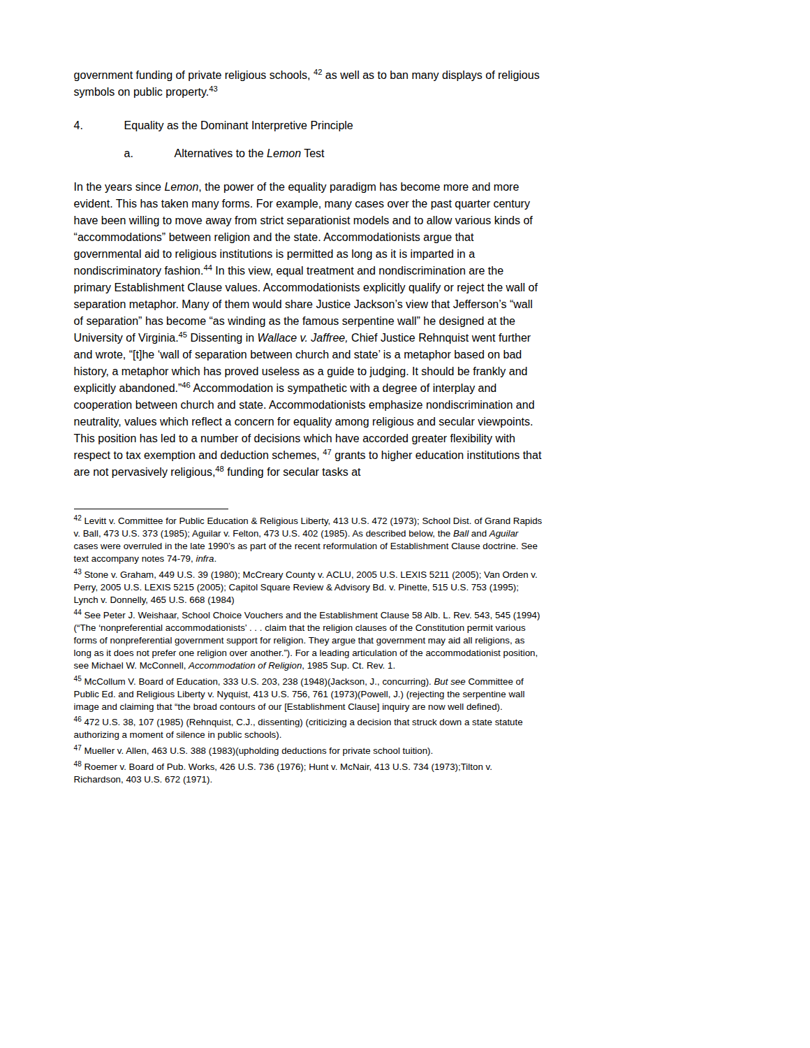government funding of private religious schools, 42 as well as to ban many displays of religious symbols on public property.43
4. Equality as the Dominant Interpretive Principle
a. Alternatives to the Lemon Test
In the years since Lemon, the power of the equality paradigm has become more and more evident. This has taken many forms. For example, many cases over the past quarter century have been willing to move away from strict separationist models and to allow various kinds of “accommodations” between religion and the state. Accommodationists argue that governmental aid to religious institutions is permitted as long as it is imparted in a nondiscriminatory fashion.44 In this view, equal treatment and nondiscrimination are the primary Establishment Clause values. Accommodationists explicitly qualify or reject the wall of separation metaphor. Many of them would share Justice Jackson’s view that Jefferson’s “wall of separation” has become “as winding as the famous serpentine wall” he designed at the University of Virginia.45 Dissenting in Wallace v. Jaffree, Chief Justice Rehnquist went further and wrote, “[t]he ‘wall of separation between church and state’ is a metaphor based on bad history, a metaphor which has proved useless as a guide to judging. It should be frankly and explicitly abandoned.”46 Accommodation is sympathetic with a degree of interplay and cooperation between church and state. Accommodationists emphasize nondiscrimination and neutrality, values which reflect a concern for equality among religious and secular viewpoints. This position has led to a number of decisions which have accorded greater flexibility with respect to tax exemption and deduction schemes, 47 grants to higher education institutions that are not pervasively religious,48 funding for secular tasks at
42 Levitt v. Committee for Public Education & Religious Liberty, 413 U.S. 472 (1973); School Dist. of Grand Rapids v. Ball, 473 U.S. 373 (1985); Aguilar v. Felton, 473 U.S. 402 (1985). As described below, the Ball and Aguilar cases were overruled in the late 1990’s as part of the recent reformulation of Establishment Clause doctrine. See text accompany notes 74-79, infra.
43 Stone v. Graham, 449 U.S. 39 (1980); McCreary County v. ACLU, 2005 U.S. LEXIS 5211 (2005); Van Orden v. Perry, 2005 U.S. LEXIS 5215 (2005); Capitol Square Review & Advisory Bd. v. Pinette, 515 U.S. 753 (1995); Lynch v. Donnelly, 465 U.S. 668 (1984)
44 See Peter J. Weishaar, School Choice Vouchers and the Establishment Clause 58 Alb. L. Rev. 543, 545 (1994) (“The ‘nonpreferential accommodationists’ . . . claim that the religion clauses of the Constitution permit various forms of nonpreferential government support for religion. They argue that government may aid all religions, as long as it does not prefer one religion over another.”). For a leading articulation of the accommodationist position, see Michael W. McConnell, Accommodation of Religion, 1985 Sup. Ct. Rev. 1.
45 McCollum V. Board of Education, 333 U.S. 203, 238 (1948)(Jackson, J., concurring). But see Committee of Public Ed. and Religious Liberty v. Nyquist, 413 U.S. 756, 761 (1973)(Powell, J.) (rejecting the serpentine wall image and claiming that “the broad contours of our [Establishment Clause] inquiry are now well defined).
46 472 U.S. 38, 107 (1985) (Rehnquist, C.J., dissenting) (criticizing a decision that struck down a state statute authorizing a moment of silence in public schools).
47 Mueller v. Allen, 463 U.S. 388 (1983)(upholding deductions for private school tuition).
48 Roemer v. Board of Pub. Works, 426 U.S. 736 (1976); Hunt v. McNair, 413 U.S. 734 (1973);Tilton v. Richardson, 403 U.S. 672 (1971).